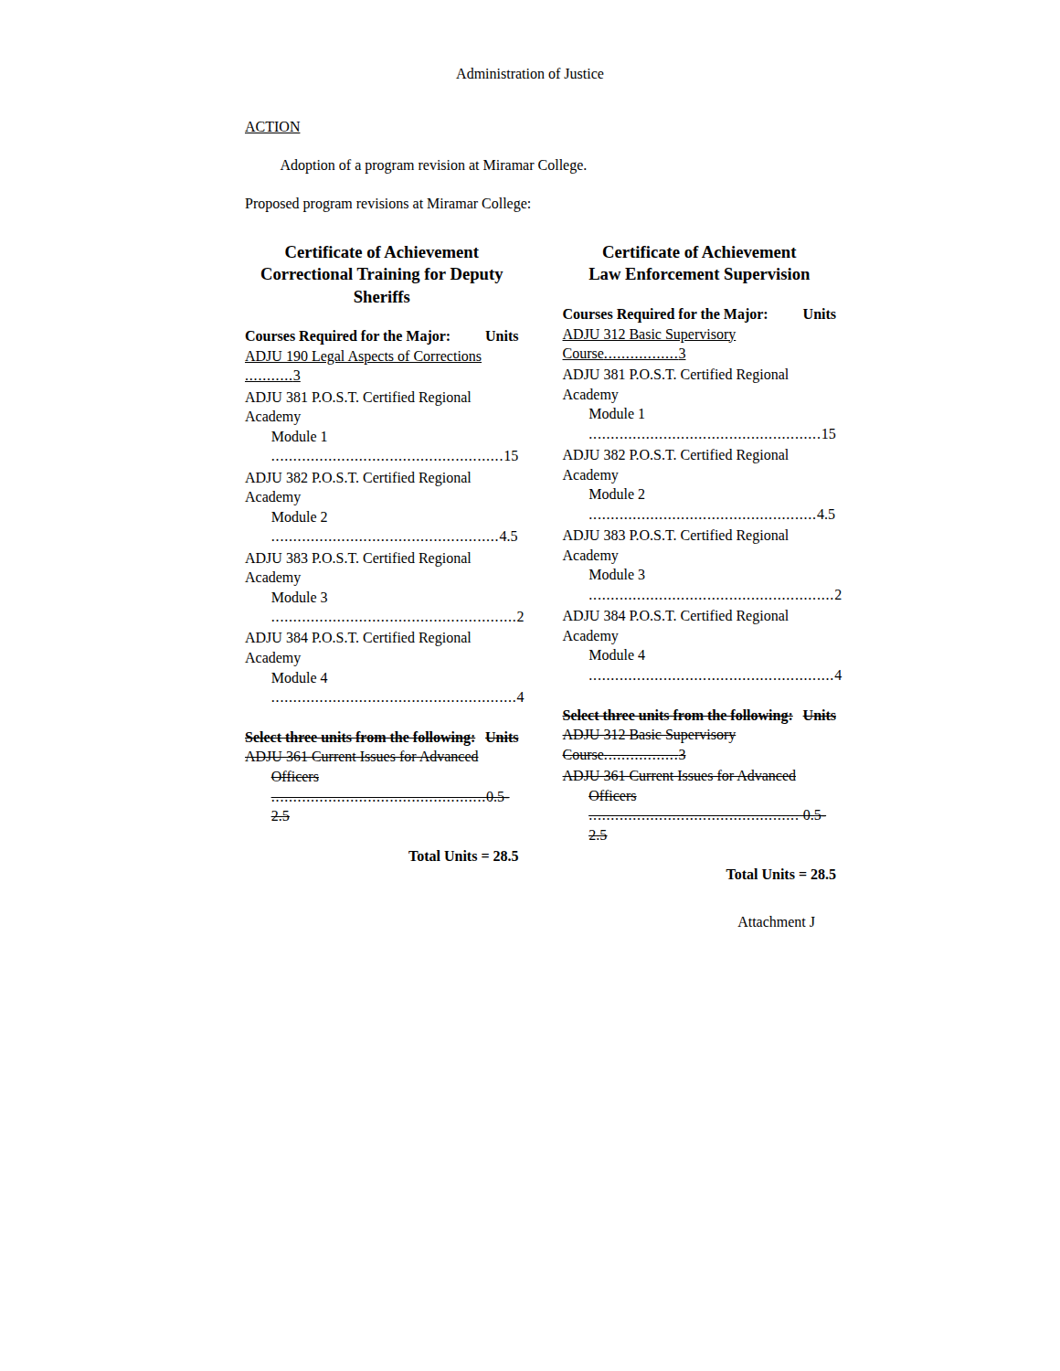Administration of Justice
ACTION
Adoption of a program revision at Miramar College.
Proposed program revisions at Miramar College:
Certificate of Achievement
Correctional Training for Deputy Sheriffs
Courses Required for the Major: Units
ADJU 190 Legal Aspects of Corrections ........... 3 ADJU 381 P.O.S.T. Certified Regional Academy Module 1 ..................................................... 15 ADJU 382 P.O.S.T. Certified Regional Academy Module 2 .................................................... 4.5 ADJU 383 P.O.S.T. Certified Regional Academy Module 3 ........................................................ 2 ADJU 384 P.O.S.T. Certified Regional Academy Module 4 ........................................................ 4
Select three units from the following: Units
ADJU 361 Current Issues for Advanced Officers ................................................. 0.5-2.5
Total Units = 28.5
Certificate of Achievement
Law Enforcement Supervision
Courses Required for the Major: Units
ADJU 312 Basic Supervisory Course................. 3 ADJU 381 P.O.S.T. Certified Regional Academy Module 1 ..................................................... 15 ADJU 382 P.O.S.T. Certified Regional Academy Module 2 .................................................... 4.5 ADJU 383 P.O.S.T. Certified Regional Academy Module 3 ........................................................ 2 ADJU 384 P.O.S.T. Certified Regional Academy Module 4 ........................................................ 4
Select three units from the following: Units
ADJU 312 Basic Supervisory Course................. 3 ADJU 361 Current Issues for Advanced Officers ................................................ 0.5-2.5
Total Units = 28.5
Attachment J